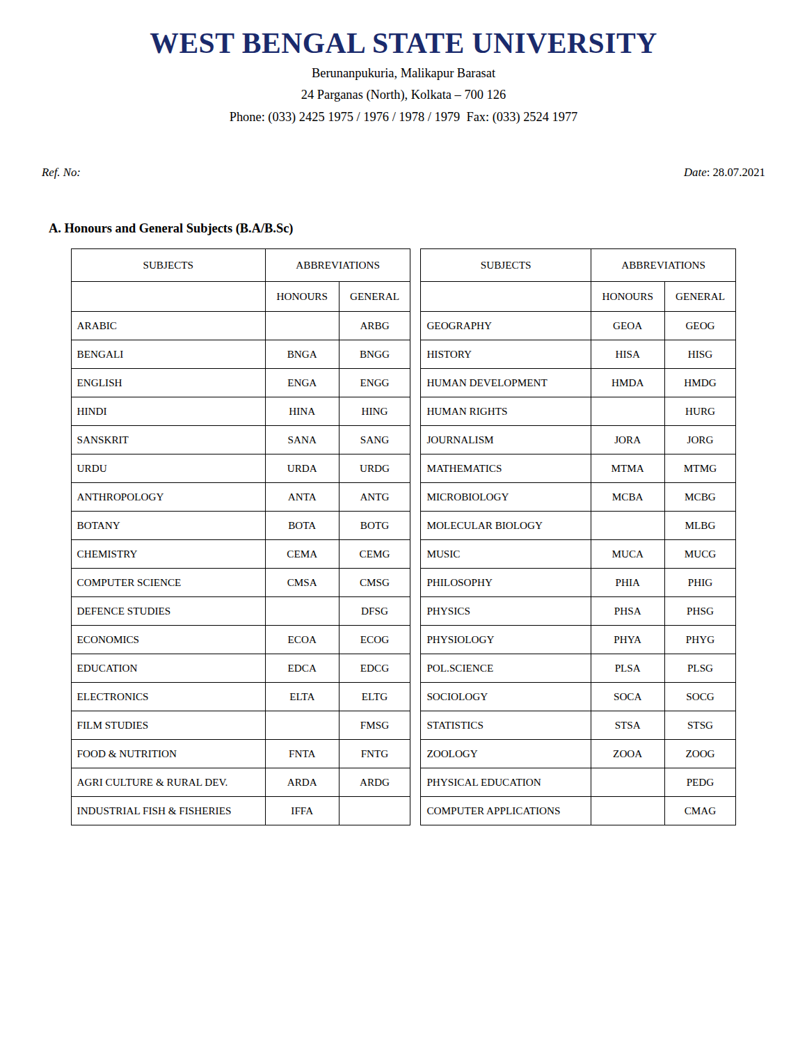WEST BENGAL STATE UNIVERSITY
Berunanpukuria, Malikapur Barasat
24 Parganas (North), Kolkata – 700 126
Phone: (033) 2425 1975 / 1976 / 1978 / 1979 Fax: (033) 2524 1977
Ref. No: Date: 28.07.2021
A. Honours and General Subjects (B.A/B.Sc)
| SUBJECTS | ABBREVIATIONS | | SUBJECTS | ABBREVIATIONS |
| --- | --- | --- | --- | --- |
| | HONOURS | GENERAL | | | HONOURS | GENERAL |
| ARABIC | | ARBG | | GEOGRAPHY | GEOA | GEOG |
| BENGALI | BNGA | BNGG | | HISTORY | HISA | HISG |
| ENGLISH | ENGA | ENGG | | HUMAN DEVELOPMENT | HMDA | HMDG |
| HINDI | HINA | HING | | HUMAN RIGHTS | | HURG |
| SANSKRIT | SANA | SANG | | JOURNALISM | JORA | JORG |
| URDU | URDA | URDG | | MATHEMATICS | MTMA | MTMG |
| ANTHROPOLOGY | ANTA | ANTG | | MICROBIOLOGY | MCBA | MCBG |
| BOTANY | BOTA | BOTG | | MOLECULAR BIOLOGY | | MLBG |
| CHEMISTRY | CEMA | CEMG | | MUSIC | MUCA | MUCG |
| COMPUTER SCIENCE | CMSA | CMSG | | PHILOSOPHY | PHIA | PHIG |
| DEFENCE STUDIES | | DFSG | | PHYSICS | PHSA | PHSG |
| ECONOMICS | ECOA | ECOG | | PHYSIOLOGY | PHYA | PHYG |
| EDUCATION | EDCA | EDCG | | POL.SCIENCE | PLSA | PLSG |
| ELECTRONICS | ELTA | ELTG | | SOCIOLOGY | SOCA | SOCG |
| FILM STUDIES | | FMSG | | STATISTICS | STSA | STSG |
| FOOD & NUTRITION | FNTA | FNTG | | ZOOLOGY | ZOOA | ZOOG |
| AGRI CULTURE & RURAL DEV. | ARDA | ARDG | | PHYSICAL EDUCATION | | PEDG |
| INDUSTRIAL FISH & FISHERIES | IFFA | | | COMPUTER APPLICATIONS | | CMAG |